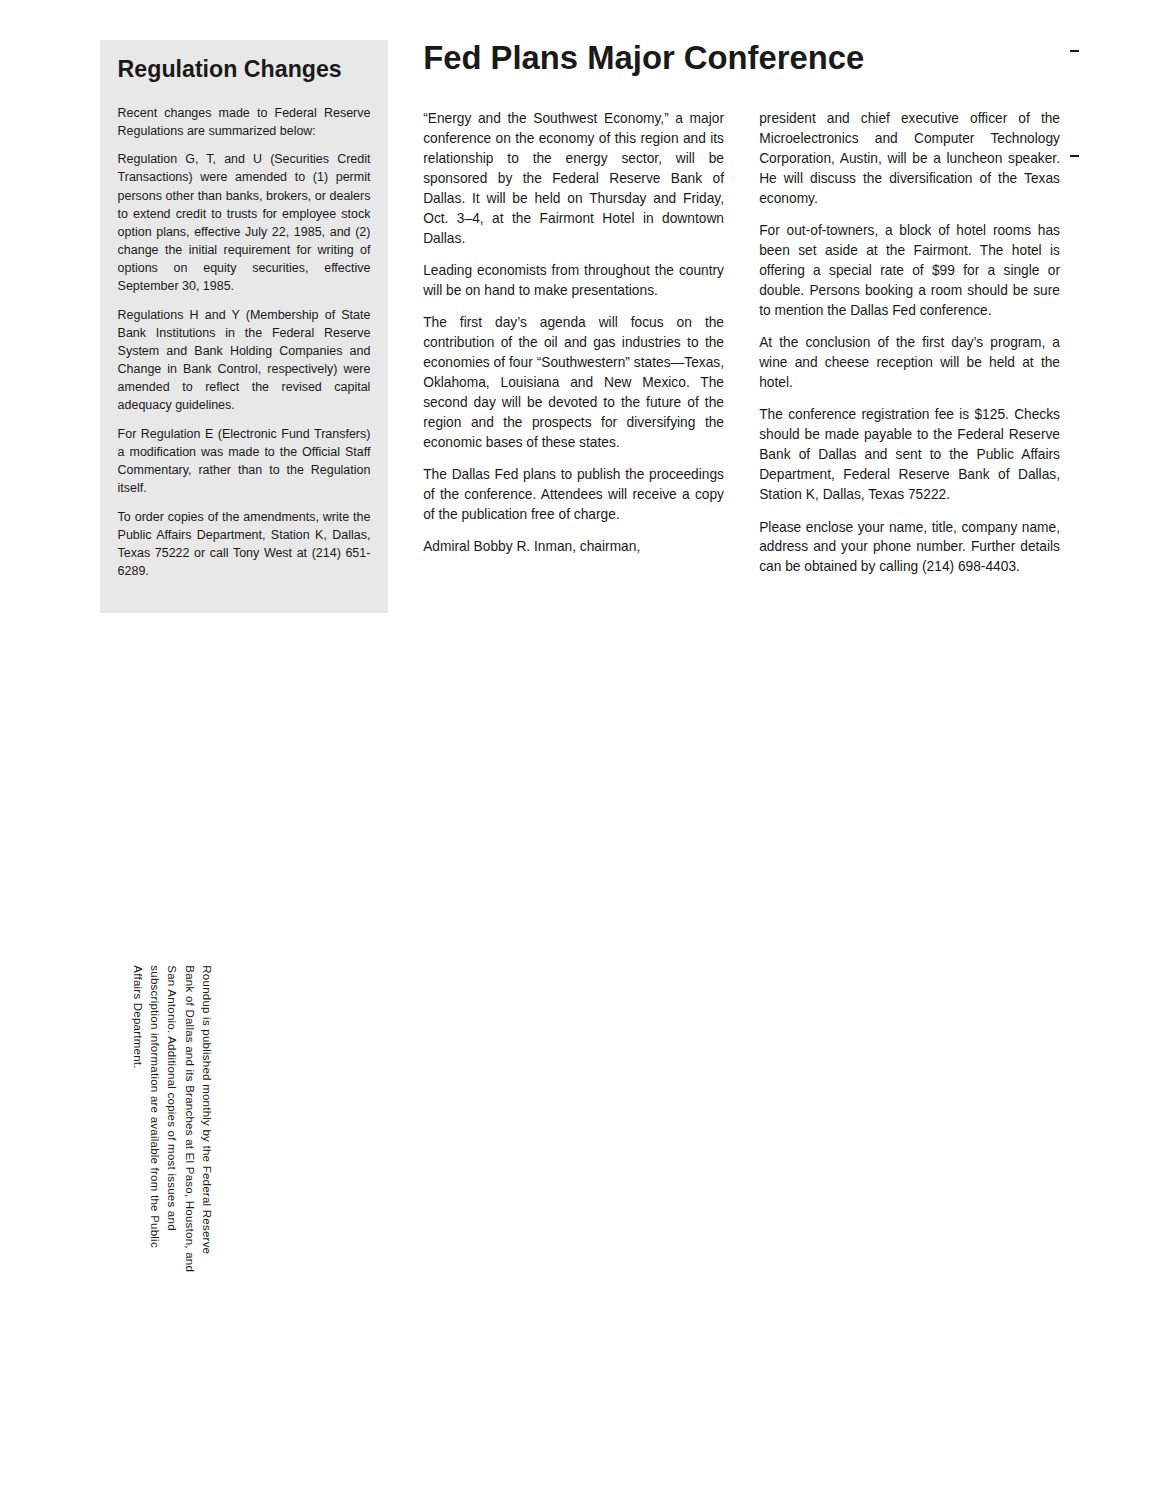Regulation Changes
Recent changes made to Federal Reserve Regulations are summarized below:
Regulation G, T, and U (Securities Credit Transactions) were amended to (1) permit persons other than banks, brokers, or dealers to extend credit to trusts for employee stock option plans, effective July 22, 1985, and (2) change the initial requirement for writing of options on equity securities, effective September 30, 1985.
Regulations H and Y (Membership of State Bank Institutions in the Federal Reserve System and Bank Holding Companies and Change in Bank Control, respectively) were amended to reflect the revised capital adequacy guidelines.
For Regulation E (Electronic Fund Transfers) a modification was made to the Official Staff Commentary, rather than to the Regulation itself.
To order copies of the amendments, write the Public Affairs Department, Station K, Dallas, Texas 75222 or call Tony West at (214) 651-6289.
Fed Plans Major Conference
“Energy and the Southwest Economy,” a major conference on the economy of this region and its relationship to the energy sector, will be sponsored by the Federal Reserve Bank of Dallas. It will be held on Thursday and Friday, Oct. 3–4, at the Fairmont Hotel in downtown Dallas.
Leading economists from throughout the country will be on hand to make presentations.
The first day’s agenda will focus on the contribution of the oil and gas industries to the economies of four “Southwestern” states—Texas, Oklahoma, Louisiana and New Mexico. The second day will be devoted to the future of the region and the prospects for diversifying the economic bases of these states.
The Dallas Fed plans to publish the proceedings of the conference. Attendees will receive a copy of the publication free of charge.
Admiral Bobby R. Inman, chairman,
president and chief executive officer of the Microelectronics and Computer Technology Corporation, Austin, will be a luncheon speaker. He will discuss the diversification of the Texas economy.
For out-of-towners, a block of hotel rooms has been set aside at the Fairmont. The hotel is offering a special rate of $99 for a single or double. Persons booking a room should be sure to mention the Dallas Fed conference.
At the conclusion of the first day’s program, a wine and cheese reception will be held at the hotel.
The conference registration fee is $125. Checks should be made payable to the Federal Reserve Bank of Dallas and sent to the Public Affairs Department, Federal Reserve Bank of Dallas, Station K, Dallas, Texas 75222.
Please enclose your name, title, company name, address and your phone number. Further details can be obtained by calling (214) 698-4403.
Roundup is published monthly by the Federal Reserve Bank of Dallas and its Branches at El Paso, Houston, and San Antonio. Additional copies of most issues and subscription information are available from the Public Affairs Department.